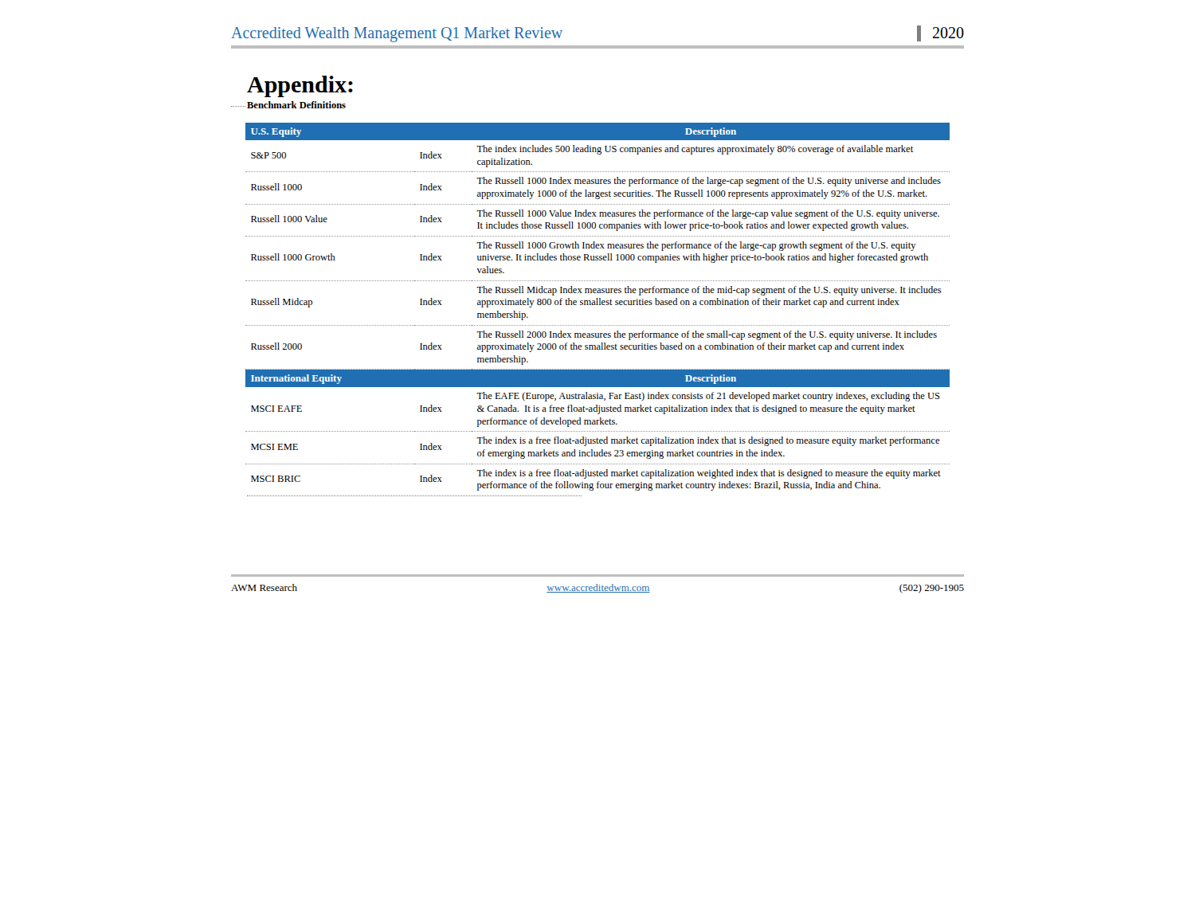Accredited Wealth Management Q1 Market Review
2020
Appendix:
Benchmark Definitions
| U.S. Equity | Description |
| --- | --- |
| S&P 500 | Index | The index includes 500 leading US companies and captures approximately 80% coverage of available market capitalization. |
| Russell 1000 | Index | The Russell 1000 Index measures the performance of the large-cap segment of the U.S. equity universe and includes approximately 1000 of the largest securities. The Russell 1000 represents approximately 92% of the U.S. market. |
| Russell 1000 Value | Index | The Russell 1000 Value Index measures the performance of the large-cap value segment of the U.S. equity universe. It includes those Russell 1000 companies with lower price-to-book ratios and lower expected growth values. |
| Russell 1000 Growth | Index | The Russell 1000 Growth Index measures the performance of the large-cap growth segment of the U.S. equity universe. It includes those Russell 1000 companies with higher price-to-book ratios and higher forecasted growth values. |
| Russell Midcap | Index | The Russell Midcap Index measures the performance of the mid-cap segment of the U.S. equity universe. It includes approximately 800 of the smallest securities based on a combination of their market cap and current index membership. |
| Russell 2000 | Index | The Russell 2000 Index measures the performance of the small-cap segment of the U.S. equity universe. It includes approximately 2000 of the smallest securities based on a combination of their market cap and current index membership. |
| International Equity | Description |
| MSCI EAFE | Index | The EAFE (Europe, Australasia, Far East) index consists of 21 developed market country indexes, excluding the US & Canada. It is a free float-adjusted market capitalization index that is designed to measure the equity market performance of developed markets. |
| MCSI EME | Index | The index is a free float-adjusted market capitalization index that is designed to measure equity market performance of emerging markets and includes 23 emerging market countries in the index. |
| MSCI BRIC | Index | The index is a free float-adjusted market capitalization weighted index that is designed to measure the equity market performance of the following four emerging market country indexes: Brazil, Russia, India and China. |
AWM Research
www.accreditedwm.com
(502) 290-1905